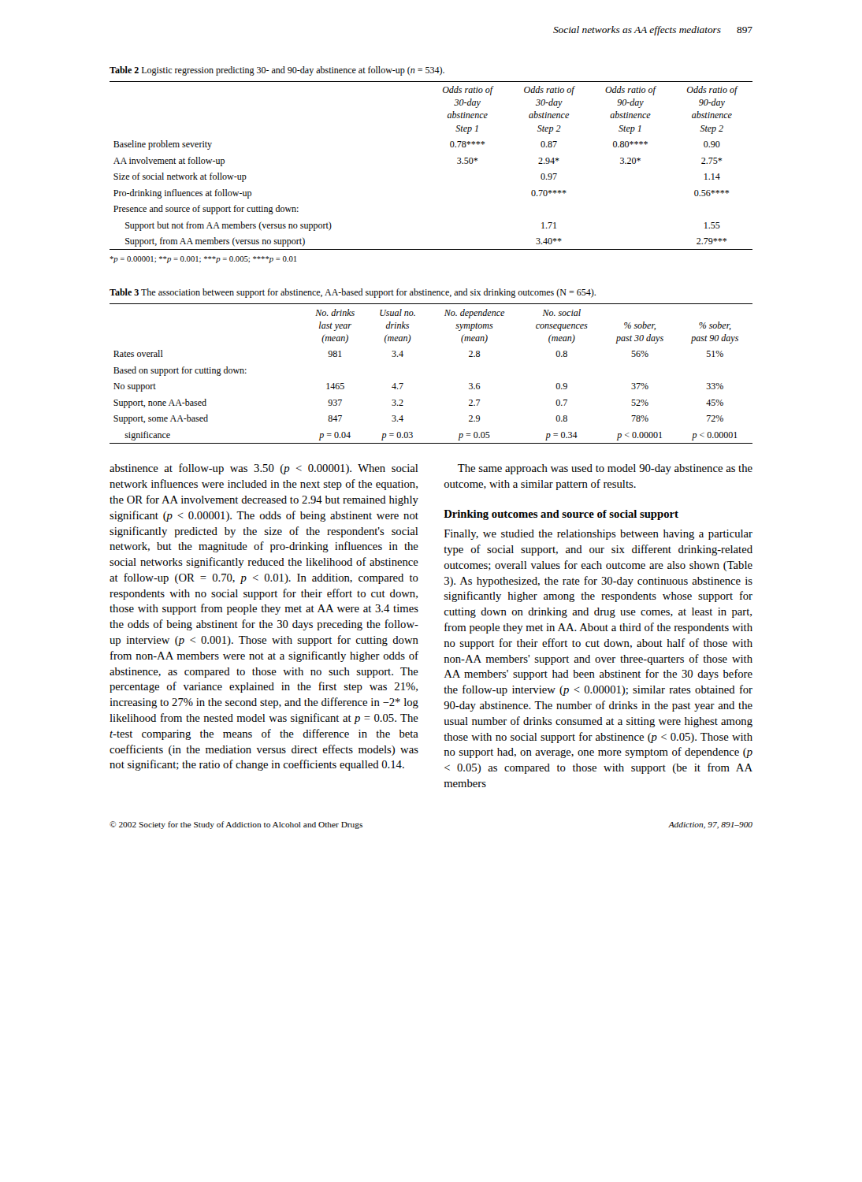Social networks as AA effects mediators 897
Table 2 Logistic regression predicting 30- and 90-day abstinence at follow-up ( n = 534).
| | Odds ratio of 30-day abstinence Step 1 | Odds ratio of 30-day abstinence Step 2 | Odds ratio of 90-day abstinence Step 1 | Odds ratio of 90-day abstinence Step 2 |
| --- | --- | --- | --- | --- |
| Baseline problem severity | 0.78**** | 0.87 | 0.80**** | 0.90 |
| AA involvement at follow-up | 3.50* | 2.94* | 3.20* | 2.75* |
| Size of social network at follow-up | | 0.97 | | 1.14 |
| Pro-drinking influences at follow-up | | 0.70**** | | 0.56**** |
| Presence and source of support for cutting down: | | | | |
| Support but not from AA members (versus no support) | | 1.71 | | 1.55 |
| Support, from AA members (versus no support) | | 3.40** | | 2.79*** |
*p = 0.00001; **p = 0.001; ***p = 0.005; ****p = 0.01
Table 3 The association between support for abstinence, AA-based support for abstinence, and six drinking outcomes (N = 654).
| | No. drinks last year (mean) | Usual no. drinks (mean) | No. dependence symptoms (mean) | No. social consequences (mean) | % sober, past 30 days | % sober, past 90 days |
| --- | --- | --- | --- | --- | --- | --- |
| Rates overall | 981 | 3.4 | 2.8 | 0.8 | 56% | 51% |
| Based on support for cutting down: | | | | | | |
| No support | 1465 | 4.7 | 3.6 | 0.9 | 37% | 33% |
| Support, none AA-based | 937 | 3.2 | 2.7 | 0.7 | 52% | 45% |
| Support, some AA-based | 847 | 3.4 | 2.9 | 0.8 | 78% | 72% |
| significance | p = 0.04 | p = 0.03 | p = 0.05 | p = 0.34 | p < 0.00001 | p < 0.00001 |
abstinence at follow-up was 3.50 (p < 0.00001). When social network influences were included in the next step of the equation, the OR for AA involvement decreased to 2.94 but remained highly significant (p < 0.00001). The odds of being abstinent were not significantly predicted by the size of the respondent's social network, but the magnitude of pro-drinking influences in the social networks significantly reduced the likelihood of abstinence at follow-up (OR = 0.70, p < 0.01). In addition, compared to respondents with no social support for their effort to cut down, those with support from people they met at AA were at 3.4 times the odds of being abstinent for the 30 days preceding the follow-up interview (p < 0.001). Those with support for cutting down from non-AA members were not at a significantly higher odds of abstinence, as compared to those with no such support. The percentage of variance explained in the first step was 21%, increasing to 27% in the second step, and the difference in −2* log likelihood from the nested model was significant at p = 0.05. The t-test comparing the means of the difference in the beta coefficients (in the mediation versus direct effects models) was not significant; the ratio of change in coefficients equalled 0.14.
The same approach was used to model 90-day abstinence as the outcome, with a similar pattern of results.
Drinking outcomes and source of social support
Finally, we studied the relationships between having a particular type of social support, and our six different drinking-related outcomes; overall values for each outcome are also shown (Table 3). As hypothesized, the rate for 30-day continuous abstinence is significantly higher among the respondents whose support for cutting down on drinking and drug use comes, at least in part, from people they met in AA. About a third of the respondents with no support for their effort to cut down, about half of those with non-AA members' support and over three-quarters of those with AA members' support had been abstinent for the 30 days before the follow-up interview (p < 0.00001); similar rates obtained for 90-day abstinence. The number of drinks in the past year and the usual number of drinks consumed at a sitting were highest among those with no social support for abstinence (p < 0.05). Those with no support had, on average, one more symptom of dependence (p < 0.05) as compared to those with support (be it from AA members
© 2002 Society for the Study of Addiction to Alcohol and Other Drugs
Addiction, 97, 891–900